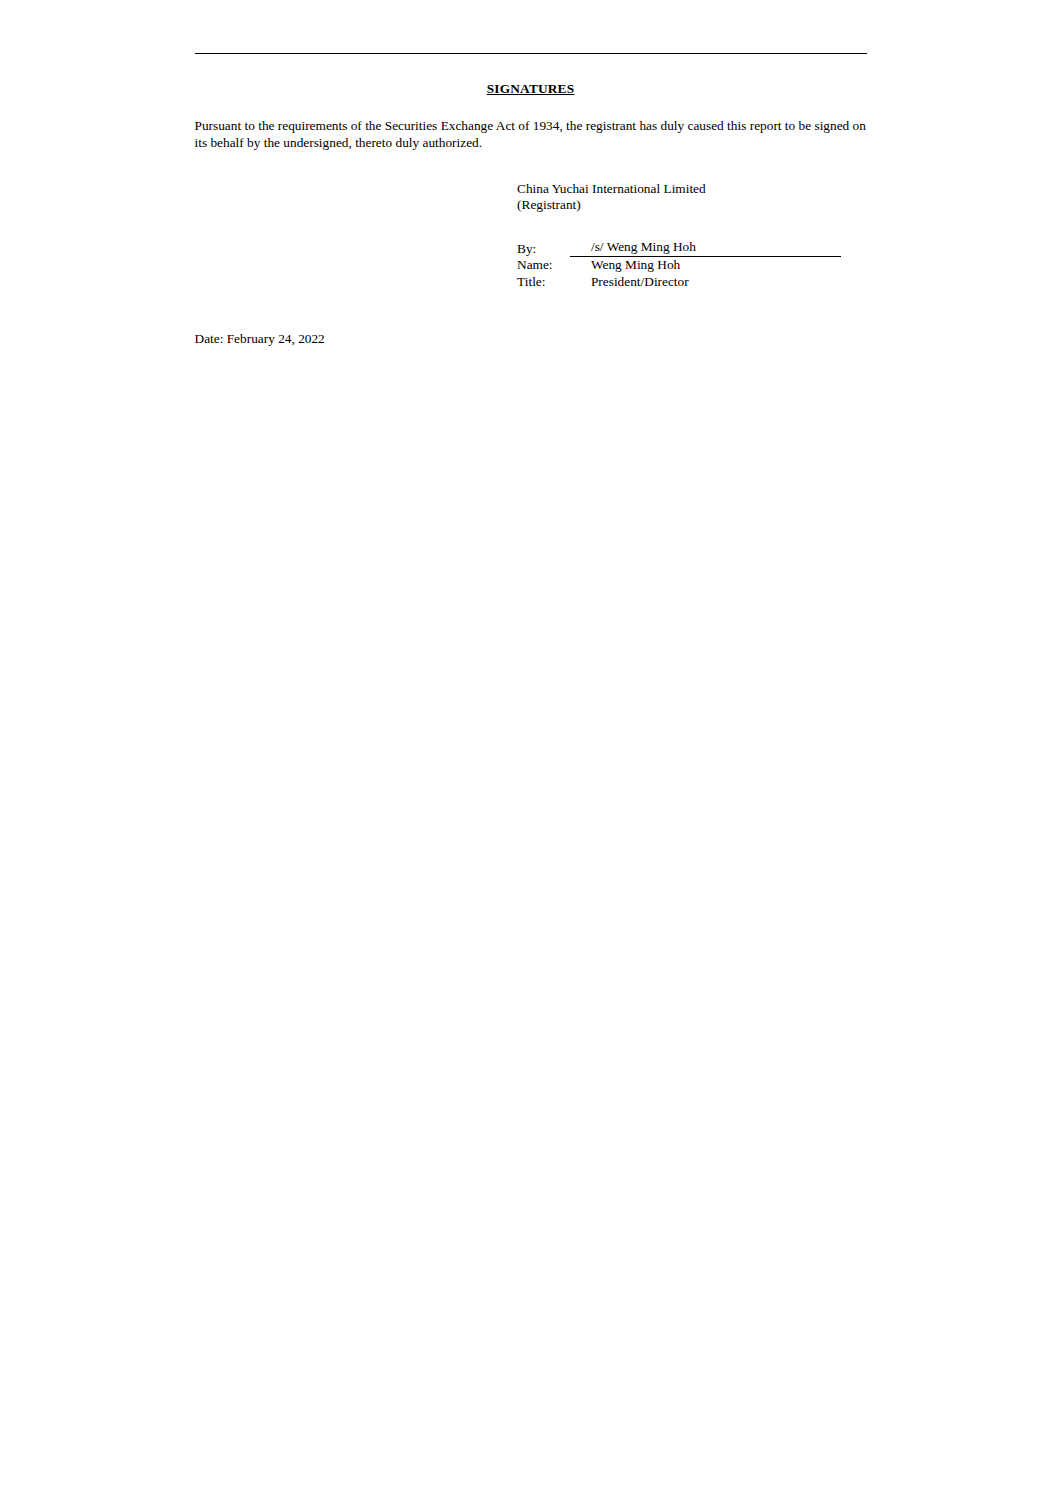SIGNATURES
Pursuant to the requirements of the Securities Exchange Act of 1934, the registrant has duly caused this report to be signed on its behalf by the undersigned, thereto duly authorized.
China Yuchai International Limited (Registrant)
| By: | /s/ Weng Ming Hoh |
| Name: | Weng Ming Hoh |
| Title: | President/Director |
Date: February 24, 2022